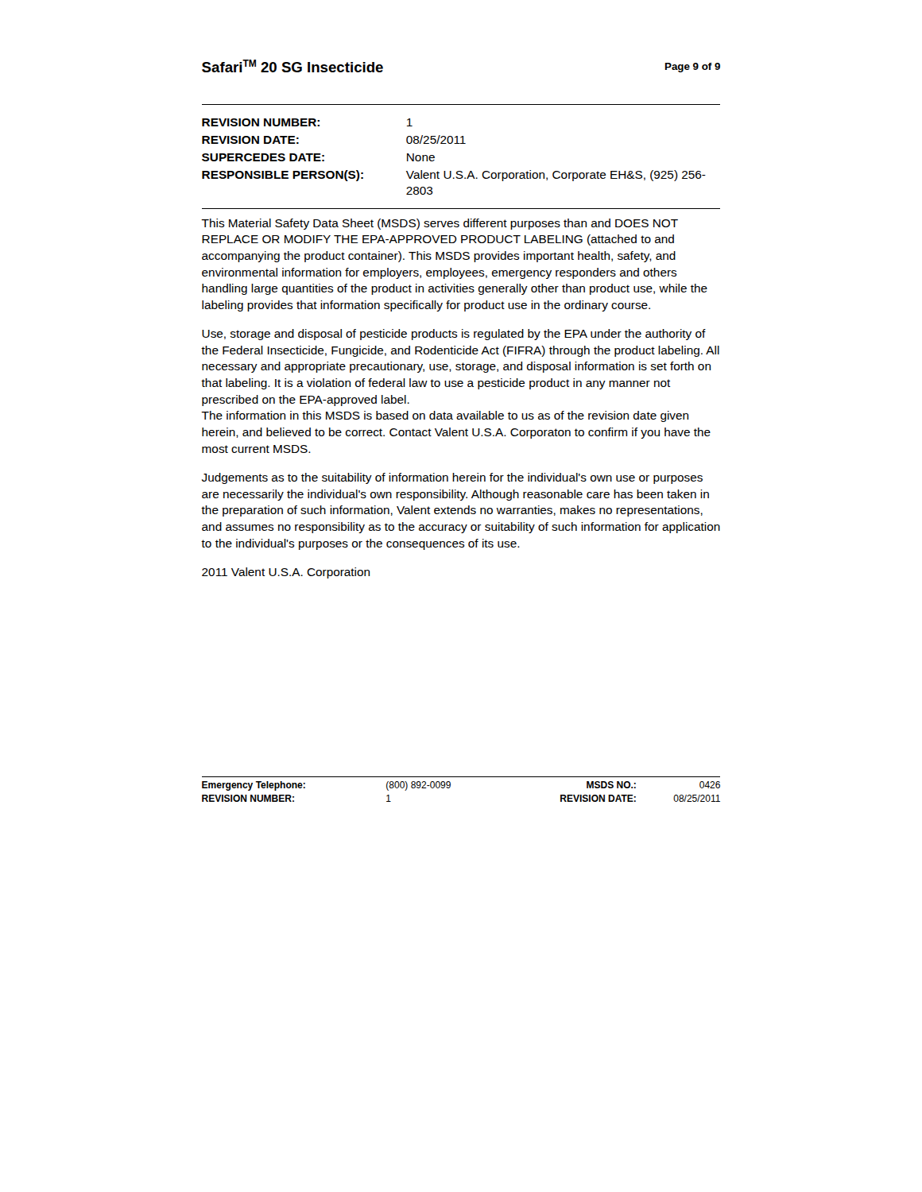SafariTM 20 SG Insecticide
Page 9 of 9
| REVISION NUMBER: | 1 |
| REVISION DATE: | 08/25/2011 |
| SUPERCEDES DATE: | None |
| RESPONSIBLE PERSON(S): | Valent U.S.A. Corporation, Corporate EH&S, (925) 256-2803 |
This Material Safety Data Sheet (MSDS) serves different purposes than and DOES NOT REPLACE OR MODIFY THE EPA-APPROVED PRODUCT LABELING (attached to and accompanying the product container). This MSDS provides important health, safety, and environmental information for employers, employees, emergency responders and others handling large quantities of the product in activities generally other than product use, while the labeling provides that information specifically for product use in the ordinary course.
Use, storage and disposal of pesticide products is regulated by the EPA under the authority of the Federal Insecticide, Fungicide, and Rodenticide Act (FIFRA) through the product labeling. All necessary and appropriate precautionary, use, storage, and disposal information is set forth on that labeling. It is a violation of federal law to use a pesticide product in any manner not prescribed on the EPA-approved label.
The information in this MSDS is based on data available to us as of the revision date given herein, and believed to be correct. Contact Valent U.S.A. Corporaton to confirm if you have the most current MSDS.
Judgements as to the suitability of information herein for the individual's own use or purposes are necessarily the individual's own responsibility. Although reasonable care has been taken in the preparation of such information, Valent extends no warranties, makes no representations, and assumes no responsibility as to the accuracy or suitability of such information for application to the individual's purposes or the consequences of its use.
2011 Valent U.S.A. Corporation
| Emergency Telephone: | (800) 892-0099 | MSDS NO.: | 0426 |
| REVISION NUMBER: | 1 | REVISION DATE: | 08/25/2011 |